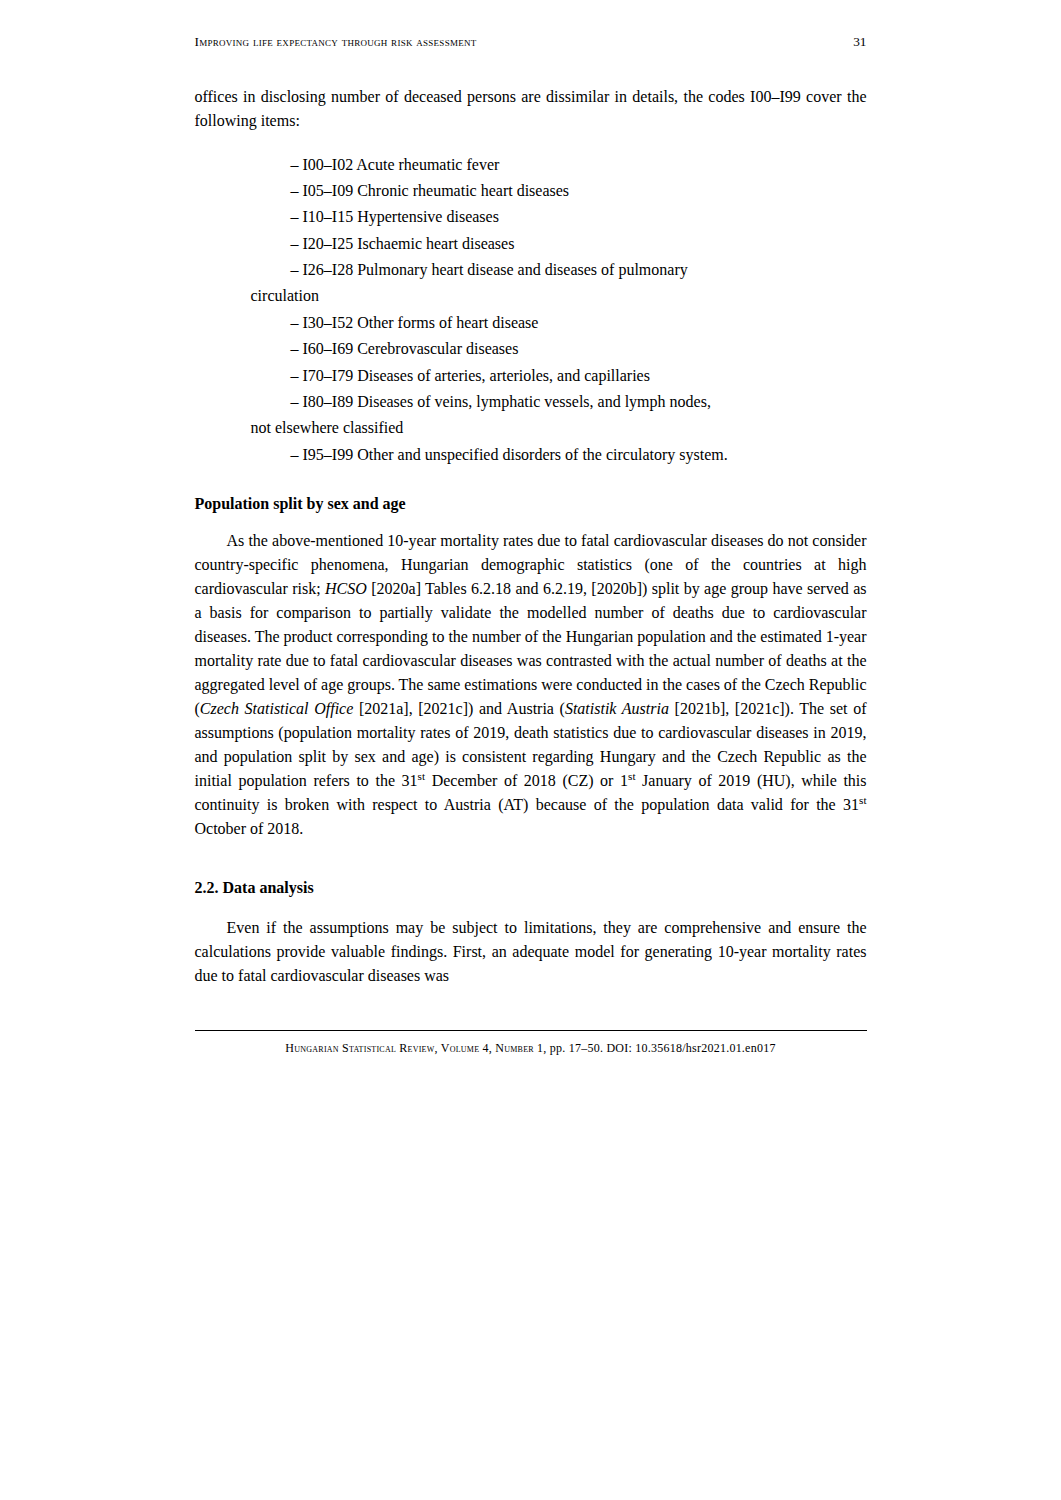Improving life expectancy through risk assessment 31
offices in disclosing number of deceased persons are dissimilar in details, the codes I00–I99 cover the following items:
– I00–I02 Acute rheumatic fever
– I05–I09 Chronic rheumatic heart diseases
– I10–I15 Hypertensive diseases
– I20–I25 Ischaemic heart diseases
– I26–I28 Pulmonary heart disease and diseases of pulmonary
circulation
– I30–I52 Other forms of heart disease
– I60–I69 Cerebrovascular diseases
– I70–I79 Diseases of arteries, arterioles, and capillaries
– I80–I89 Diseases of veins, lymphatic vessels, and lymph nodes,
not elsewhere classified
– I95–I99 Other and unspecified disorders of the circulatory system.
Population split by sex and age
As the above-mentioned 10-year mortality rates due to fatal cardiovascular diseases do not consider country-specific phenomena, Hungarian demographic statistics (one of the countries at high cardiovascular risk; HCSO [2020a] Tables 6.2.18 and 6.2.19, [2020b]) split by age group have served as a basis for comparison to partially validate the modelled number of deaths due to cardiovascular diseases. The product corresponding to the number of the Hungarian population and the estimated 1-year mortality rate due to fatal cardiovascular diseases was contrasted with the actual number of deaths at the aggregated level of age groups. The same estimations were conducted in the cases of the Czech Republic (Czech Statistical Office [2021a], [2021c]) and Austria (Statistik Austria [2021b], [2021c]). The set of assumptions (population mortality rates of 2019, death statistics due to cardiovascular diseases in 2019, and population split by sex and age) is consistent regarding Hungary and the Czech Republic as the initial population refers to the 31st December of 2018 (CZ) or 1st January of 2019 (HU), while this continuity is broken with respect to Austria (AT) because of the population data valid for the 31st October of 2018.
2.2. Data analysis
Even if the assumptions may be subject to limitations, they are comprehensive and ensure the calculations provide valuable findings. First, an adequate model for generating 10-year mortality rates due to fatal cardiovascular diseases was
Hungarian Statistical Review, Volume 4, Number 1, pp. 17–50. DOI: 10.35618/hsr2021.01.en017